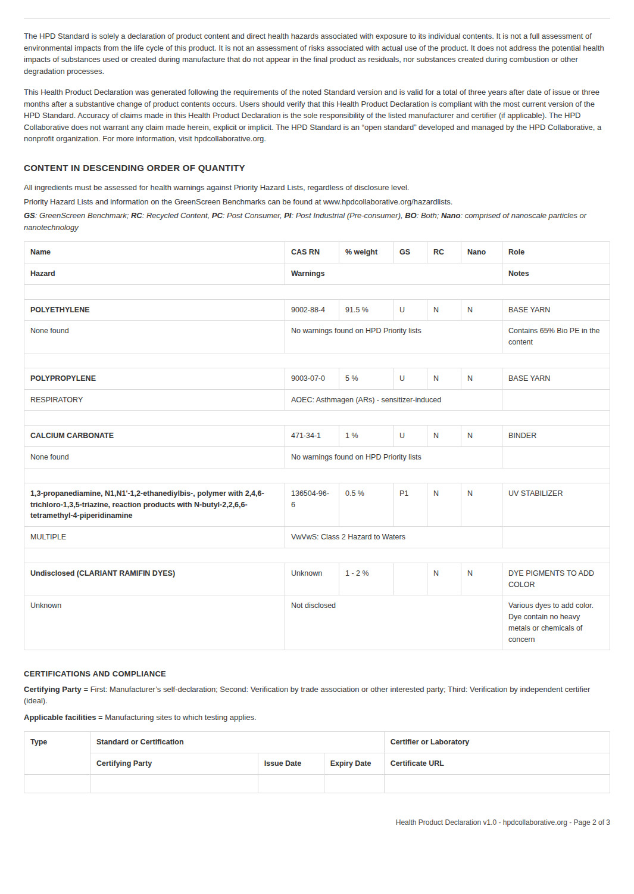The HPD Standard is solely a declaration of product content and direct health hazards associated with exposure to its individual contents. It is not a full assessment of environmental impacts from the life cycle of this product. It is not an assessment of risks associated with actual use of the product. It does not address the potential health impacts of substances used or created during manufacture that do not appear in the final product as residuals, nor substances created during combustion or other degradation processes.
This Health Product Declaration was generated following the requirements of the noted Standard version and is valid for a total of three years after date of issue or three months after a substantive change of product contents occurs. Users should verify that this Health Product Declaration is compliant with the most current version of the HPD Standard. Accuracy of claims made in this Health Product Declaration is the sole responsibility of the listed manufacturer and certifier (if applicable). The HPD Collaborative does not warrant any claim made herein, explicit or implicit. The HPD Standard is an “open standard” developed and managed by the HPD Collaborative, a nonprofit organization. For more information, visit hpdcollaborative.org.
CONTENT IN DESCENDING ORDER OF QUANTITY
All ingredients must be assessed for health warnings against Priority Hazard Lists, regardless of disclosure level.
Priority Hazard Lists and information on the GreenScreen Benchmarks can be found at www.hpdcollaborative.org/hazardlists.
GS: GreenScreen Benchmark; RC: Recycled Content, PC: Post Consumer, PI: Post Industrial (Pre-consumer), BO: Both; Nano: comprised of nanoscale particles or nanotechnology
| Name | CAS RN | % weight | GS | RC | Nano | Role |
| --- | --- | --- | --- | --- | --- | --- |
| Hazard | Warnings | Notes |
| POLYETHYLENE | 9002-88-4 | 91.5 % | U | N | N | BASE YARN |
| None found | No warnings found on HPD Priority lists | Contains 65% Bio PE in the content |
| POLYPROPYLENE | 9003-07-0 | 5 % | U | N | N | BASE YARN |
| RESPIRATORY | AOEC: Asthmagen (ARs) - sensitizer-induced | |
| CALCIUM CARBONATE | 471-34-1 | 1 % | U | N | N | BINDER |
| None found | No warnings found on HPD Priority lists | |
| 1,3-propanediamine, N1,N1'-1,2-ethanediylbis-, polymer with 2,4,6-trichloro-1,3,5-triazine, reaction products with N-butyl-2,2,6,6-tetramethyl-4-piperidinamine | 136504-96-6 | 0.5 % | P1 | N | N | UV STABILIZER |
| MULTIPLE | VwVwS: Class 2 Hazard to Waters | |
| Undisclosed (CLARIANT RAMIFIN DYES) | Unknown | 1 - 2 % | | N | N | DYE PIGMENTS TO ADD COLOR |
| Unknown | Not disclosed | Various dyes to add color. Dye contain no heavy metals or chemicals of concern |
CERTIFICATIONS AND COMPLIANCE
Certifying Party = First: Manufacturer’s self-declaration; Second: Verification by trade association or other interested party; Third: Verification by independent certifier (ideal).
Applicable facilities = Manufacturing sites to which testing applies.
| Type | Standard or Certification | Certifier or Laboratory |
| --- | --- | --- |
| Certifying Party | Issue Date | Expiry Date | Certificate URL |
Health Product Declaration v1.0 - hpdcollaborative.org - Page 2 of 3